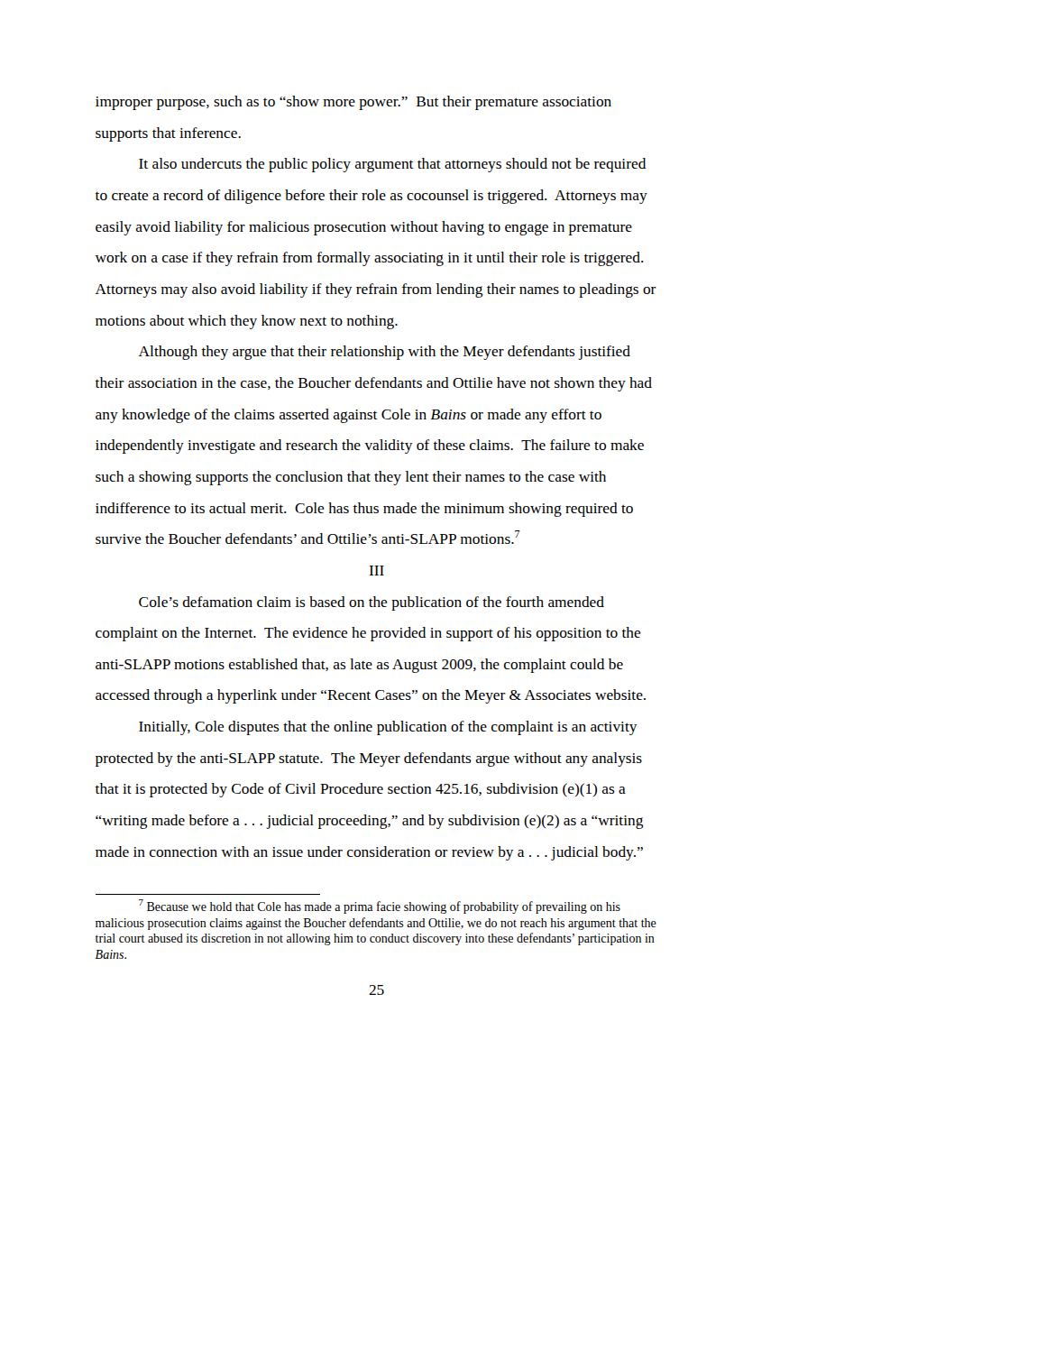improper purpose, such as to “show more power.” But their premature association supports that inference.
It also undercuts the public policy argument that attorneys should not be required to create a record of diligence before their role as cocounsel is triggered. Attorneys may easily avoid liability for malicious prosecution without having to engage in premature work on a case if they refrain from formally associating in it until their role is triggered. Attorneys may also avoid liability if they refrain from lending their names to pleadings or motions about which they know next to nothing.
Although they argue that their relationship with the Meyer defendants justified their association in the case, the Boucher defendants and Ottilie have not shown they had any knowledge of the claims asserted against Cole in Bains or made any effort to independently investigate and research the validity of these claims. The failure to make such a showing supports the conclusion that they lent their names to the case with indifference to its actual merit. Cole has thus made the minimum showing required to survive the Boucher defendants’ and Ottilie’s anti-SLAPP motions.7
III
Cole’s defamation claim is based on the publication of the fourth amended complaint on the Internet. The evidence he provided in support of his opposition to the anti-SLAPP motions established that, as late as August 2009, the complaint could be accessed through a hyperlink under “Recent Cases” on the Meyer & Associates website.
Initially, Cole disputes that the online publication of the complaint is an activity protected by the anti-SLAPP statute. The Meyer defendants argue without any analysis that it is protected by Code of Civil Procedure section 425.16, subdivision (e)(1) as a “writing made before a . . . judicial proceeding,” and by subdivision (e)(2) as a “writing made in connection with an issue under consideration or review by a . . . judicial body.”
7 Because we hold that Cole has made a prima facie showing of probability of prevailing on his malicious prosecution claims against the Boucher defendants and Ottilie, we do not reach his argument that the trial court abused its discretion in not allowing him to conduct discovery into these defendants’ participation in Bains.
25